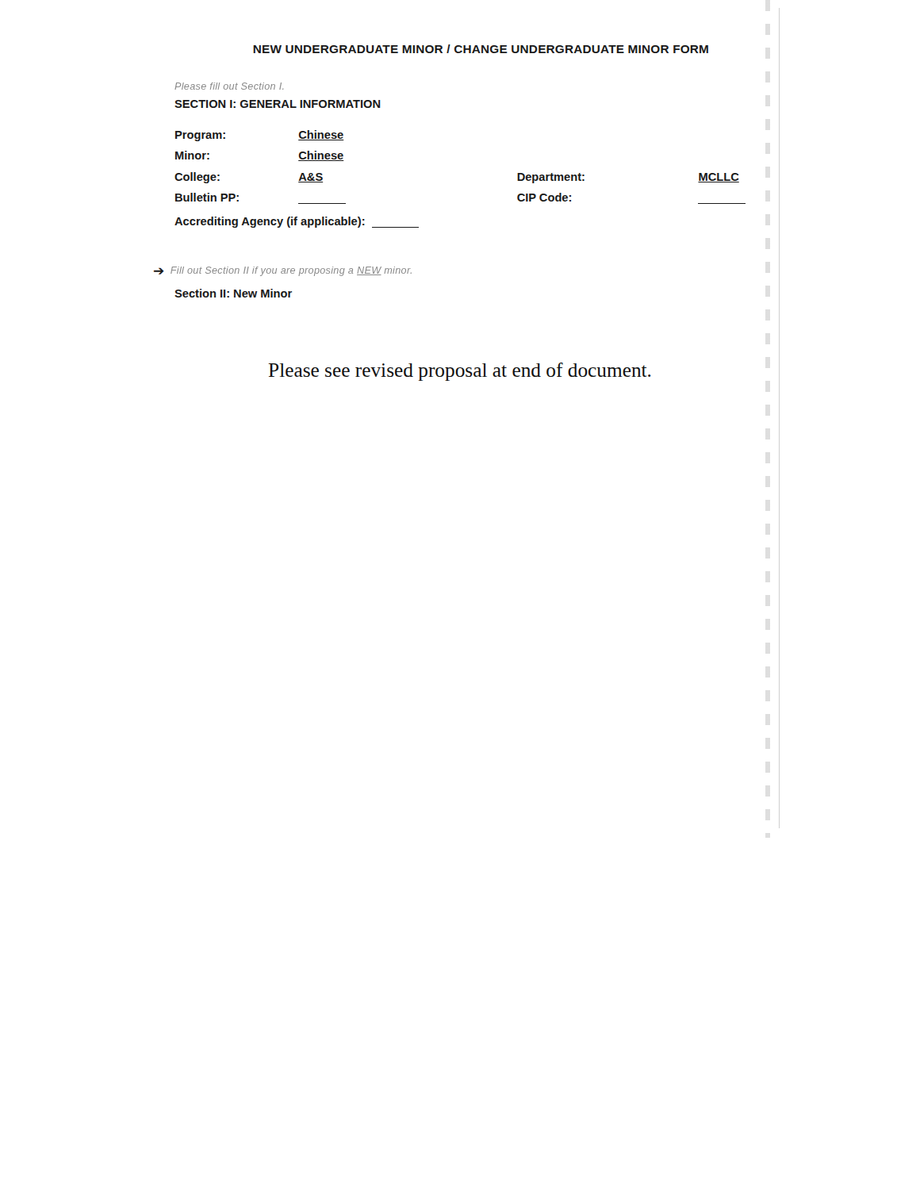NEW UNDERGRADUATE MINOR / CHANGE UNDERGRADUATE MINOR FORM
Please fill out Section I.
SECTION I: GENERAL INFORMATION
| Program: | Chinese | | |
| Minor: | Chinese | | |
| College: | A&S | Department: | MCLLC |
| Bulletin PP: | | CIP Code: | |
| Accrediting Agency (if applicable): | | |
➔ Fill out Section II if you are proposing a NEW minor.
Section II: New Minor
Please see revised proposal at end of document.